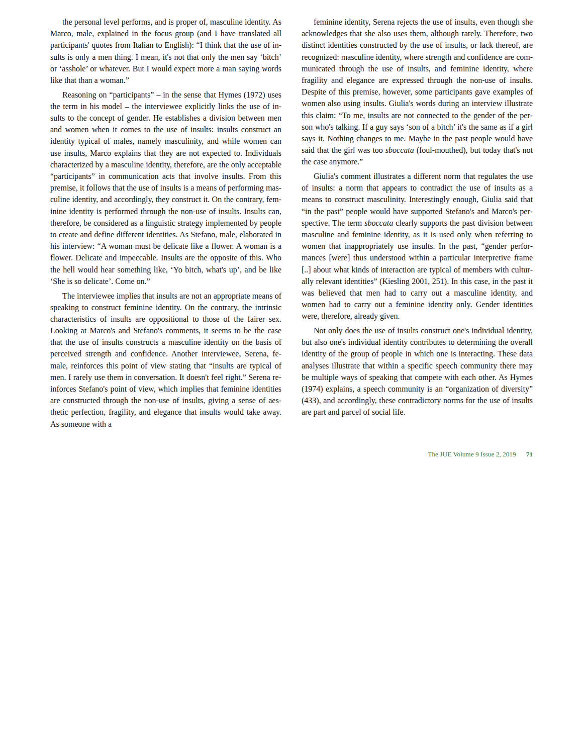the personal level performs, and is proper of, masculine identity. As Marco, male, explained in the focus group (and I have translated all participants' quotes from Italian to English): “I think that the use of insults is only a men thing. I mean, it's not that only the men say ‘bitch’ or ‘asshole’ or whatever. But I would expect more a man saying words like that than a woman.”
Reasoning on “participants” – in the sense that Hymes (1972) uses the term in his model – the interviewee explicitly links the use of insults to the concept of gender. He establishes a division between men and women when it comes to the use of insults: insults construct an identity typical of males, namely masculinity, and while women can use insults, Marco explains that they are not expected to. Individuals characterized by a masculine identity, therefore, are the only acceptable “participants” in communication acts that involve insults. From this premise, it follows that the use of insults is a means of performing masculine identity, and accordingly, they construct it. On the contrary, feminine identity is performed through the non-use of insults. Insults can, therefore, be considered as a linguistic strategy implemented by people to create and define different identities. As Stefano, male, elaborated in his interview: “A woman must be delicate like a flower. A woman is a flower. Delicate and impeccable. Insults are the opposite of this. Who the hell would hear something like, ‘Yo bitch, what's up’, and be like ‘She is so delicate’. Come on.”
The interviewee implies that insults are not an appropriate means of speaking to construct feminine identity. On the contrary, the intrinsic characteristics of insults are oppositional to those of the fairer sex. Looking at Marco's and Stefano's comments, it seems to be the case that the use of insults constructs a masculine identity on the basis of perceived strength and confidence. Another interviewee, Serena, female, reinforces this point of view stating that “insults are typical of men. I rarely use them in conversation. It doesn't feel right.” Serena reinforces Stefano's point of view, which implies that feminine identities are constructed through the non-use of insults, giving a sense of aesthetic perfection, fragility, and elegance that insults would take away. As someone with a
feminine identity, Serena rejects the use of insults, even though she acknowledges that she also uses them, although rarely. Therefore, two distinct identities constructed by the use of insults, or lack thereof, are recognized: masculine identity, where strength and confidence are communicated through the use of insults, and feminine identity, where fragility and elegance are expressed through the non-use of insults. Despite of this premise, however, some participants gave examples of women also using insults. Giulia's words during an interview illustrate this claim: “To me, insults are not connected to the gender of the person who's talking. If a guy says ‘son of a bitch’ it's the same as if a girl says it. Nothing changes to me. Maybe in the past people would have said that the girl was too sboccata (foul-mouthed), but today that's not the case anymore.”
Giulia's comment illustrates a different norm that regulates the use of insults: a norm that appears to contradict the use of insults as a means to construct masculinity. Interestingly enough, Giulia said that “in the past” people would have supported Stefano's and Marco's perspective. The term sboccata clearly supports the past division between masculine and feminine identity, as it is used only when referring to women that inappropriately use insults. In the past, “gender performances [were] thus understood within a particular interpretive frame [..] about what kinds of interaction are typical of members with culturally relevant identities” (Kiesling 2001, 251). In this case, in the past it was believed that men had to carry out a masculine identity, and women had to carry out a feminine identity only. Gender identities were, therefore, already given.
Not only does the use of insults construct one's individual identity, but also one's individual identity contributes to determining the overall identity of the group of people in which one is interacting. These data analyses illustrate that within a specific speech community there may be multiple ways of speaking that compete with each other. As Hymes (1974) explains, a speech community is an “organization of diversity” (433), and accordingly, these contradictory norms for the use of insults are part and parcel of social life.
The JUE Volume 9 Issue 2, 201971